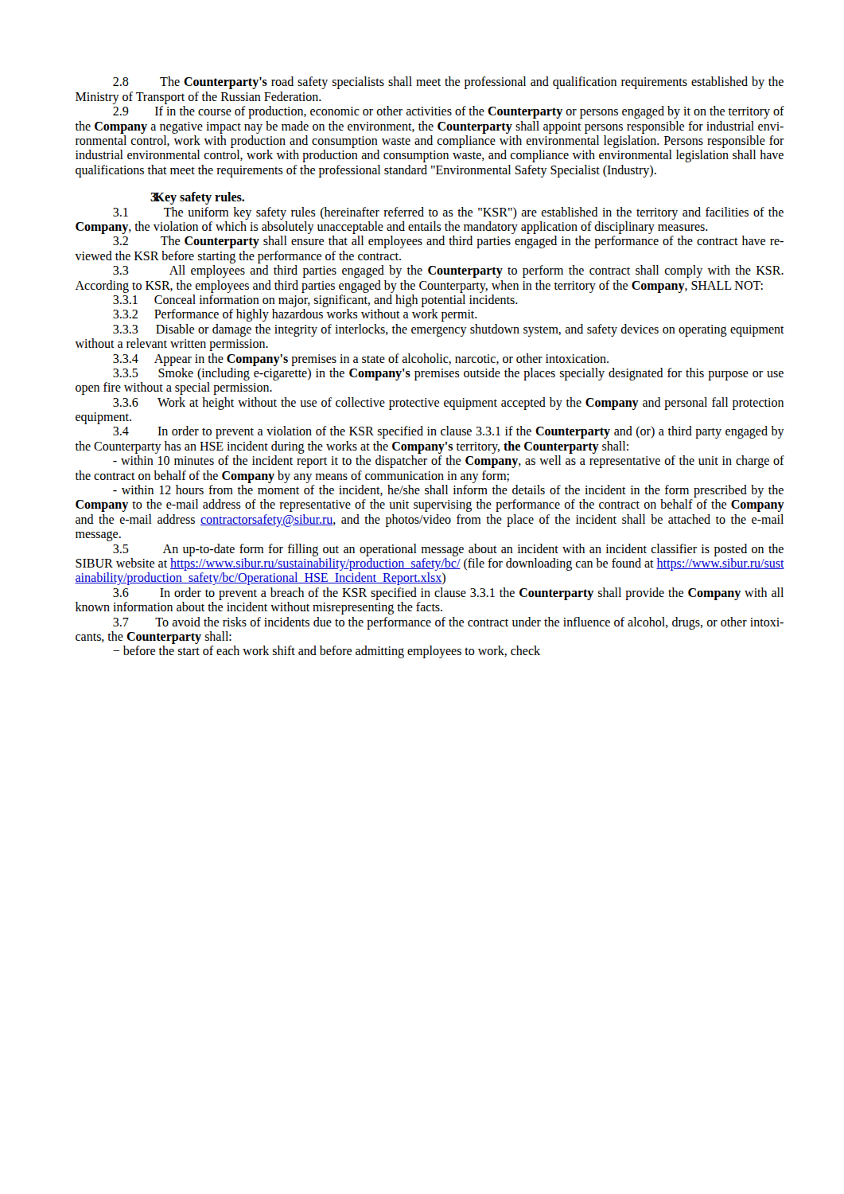2.8 The Counterparty's road safety specialists shall meet the professional and qualification requirements established by the Ministry of Transport of the Russian Federation.
2.9 If in the course of production, economic or other activities of the Counterparty or persons engaged by it on the territory of the Company a negative impact nay be made on the environment, the Counterparty shall appoint persons responsible for industrial environmental control, work with production and consumption waste and compliance with environmental legislation. Persons responsible for industrial environmental control, work with production and consumption waste, and compliance with environmental legislation shall have qualifications that meet the requirements of the professional standard "Environmental Safety Specialist (Industry).
3. Key safety rules.
3.1 The uniform key safety rules (hereinafter referred to as the "KSR") are established in the territory and facilities of the Company, the violation of which is absolutely unacceptable and entails the mandatory application of disciplinary measures.
3.2 The Counterparty shall ensure that all employees and third parties engaged in the performance of the contract have reviewed the KSR before starting the performance of the contract.
3.3 All employees and third parties engaged by the Counterparty to perform the contract shall comply with the KSR. According to KSR, the employees and third parties engaged by the Counterparty, when in the territory of the Company, SHALL NOT:
3.3.1 Conceal information on major, significant, and high potential incidents.
3.3.2 Performance of highly hazardous works without a work permit.
3.3.3 Disable or damage the integrity of interlocks, the emergency shutdown system, and safety devices on operating equipment without a relevant written permission.
3.3.4 Appear in the Company's premises in a state of alcoholic, narcotic, or other intoxication.
3.3.5 Smoke (including e-cigarette) in the Company's premises outside the places specially designated for this purpose or use open fire without a special permission.
3.3.6 Work at height without the use of collective protective equipment accepted by the Company and personal fall protection equipment.
3.4 In order to prevent a violation of the KSR specified in clause 3.3.1 if the Counterparty and (or) a third party engaged by the Counterparty has an HSE incident during the works at the Company's territory, the Counterparty shall:
- within 10 minutes of the incident report it to the dispatcher of the Company, as well as a representative of the unit in charge of the contract on behalf of the Company by any means of communication in any form;
- within 12 hours from the moment of the incident, he/she shall inform the details of the incident in the form prescribed by the Company to the e-mail address of the representative of the unit supervising the performance of the contract on behalf of the Company and the e-mail address contractorsafety@sibur.ru, and the photos/video from the place of the incident shall be attached to the e-mail message.
3.5 An up-to-date form for filling out an operational message about an incident with an incident classifier is posted on the SIBUR website at https://www.sibur.ru/sustainability/production_safety/bc/ (file for downloading can be found at https://www.sibur.ru/sustainability/production_safety/bc/Operational_HSE_Incident_Report.xlsx)
3.6 In order to prevent a breach of the KSR specified in clause 3.3.1 the Counterparty shall provide the Company with all known information about the incident without misrepresenting the facts.
3.7 To avoid the risks of incidents due to the performance of the contract under the influence of alcohol, drugs, or other intoxicants, the Counterparty shall:
− before the start of each work shift and before admitting employees to work, check